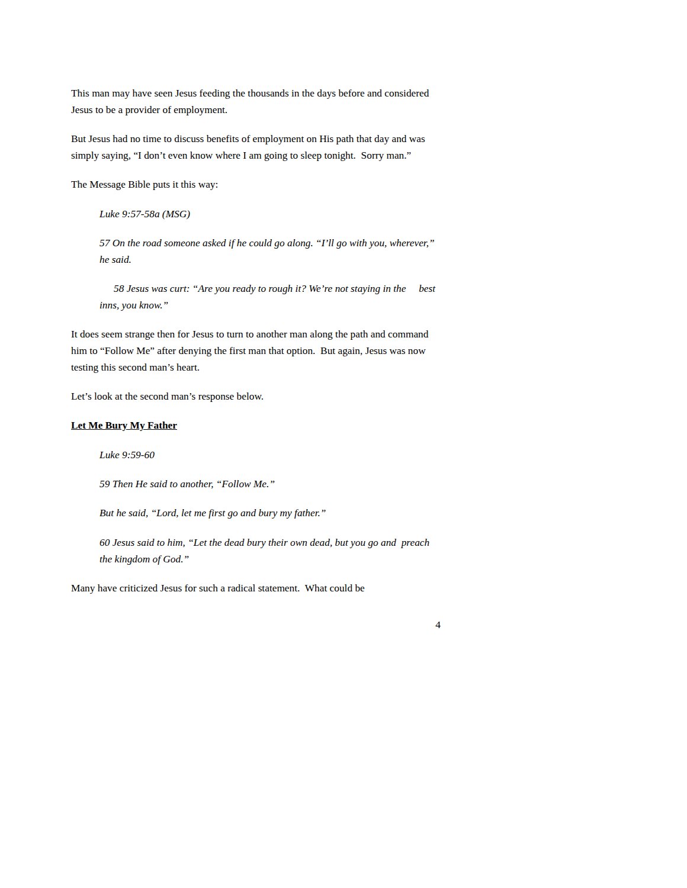This man may have seen Jesus feeding the thousands in the days before and considered Jesus to be a provider of employment.
But Jesus had no time to discuss benefits of employment on His path that day and was simply saying, “I don’t even know where I am going to sleep tonight. Sorry man.”
The Message Bible puts it this way:
Luke 9:57-58a (MSG)
57 On the road someone asked if he could go along. “I’ll go with you, wherever,” he said.
58 Jesus was curt: “Are you ready to rough it? We’re not staying in the best inns, you know.”
It does seem strange then for Jesus to turn to another man along the path and command him to “Follow Me” after denying the first man that option. But again, Jesus was now testing this second man’s heart.
Let’s look at the second man’s response below.
Let Me Bury My Father
Luke 9:59-60
59 Then He said to another, “Follow Me.”
But he said, “Lord, let me first go and bury my father.”
60 Jesus said to him, “Let the dead bury their own dead, but you go and preach the kingdom of God.”
Many have criticized Jesus for such a radical statement. What could be
4